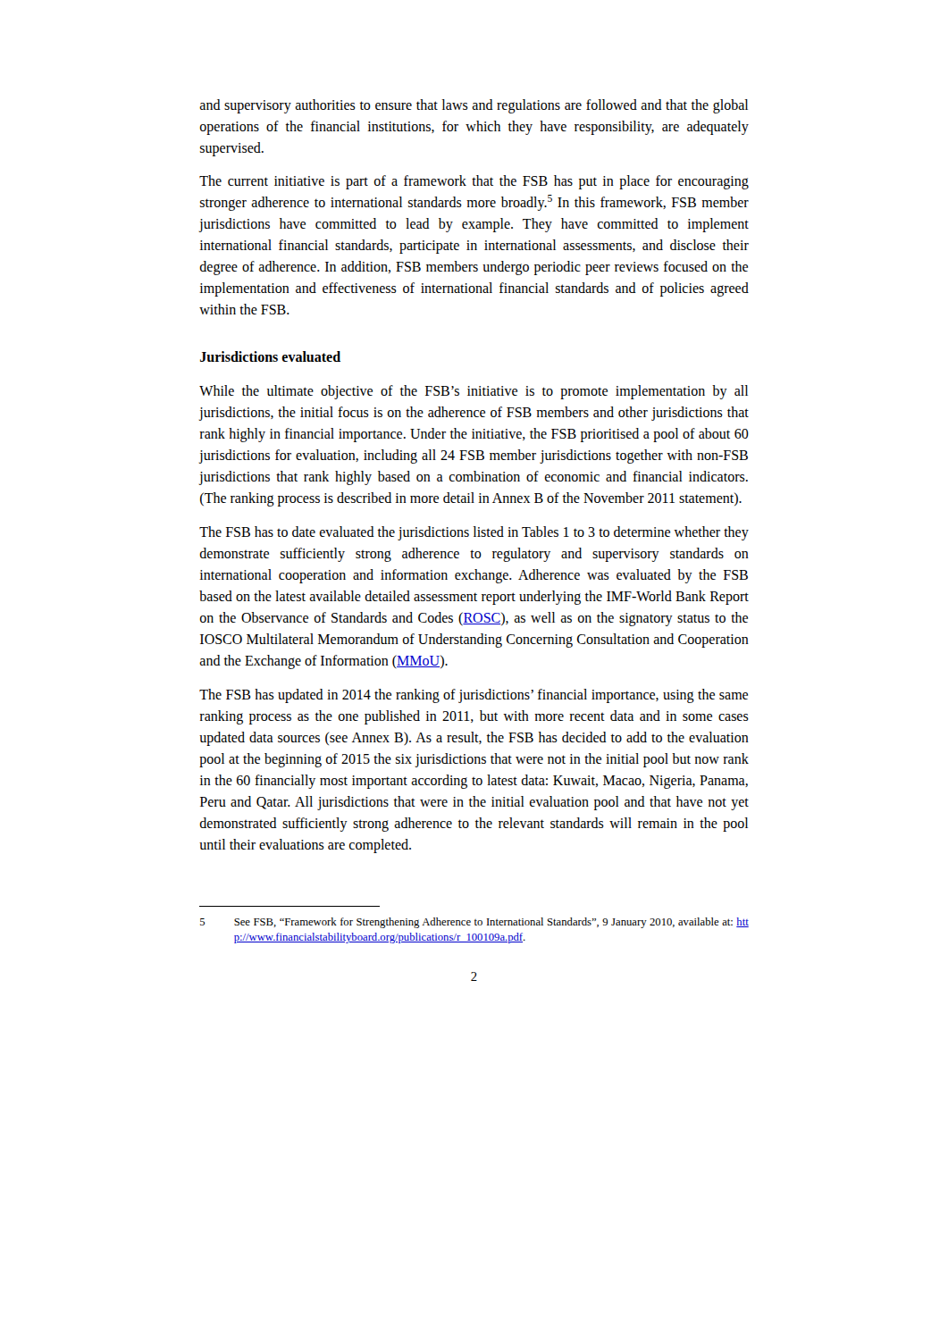and supervisory authorities to ensure that laws and regulations are followed and that the global operations of the financial institutions, for which they have responsibility, are adequately supervised.
The current initiative is part of a framework that the FSB has put in place for encouraging stronger adherence to international standards more broadly.5 In this framework, FSB member jurisdictions have committed to lead by example. They have committed to implement international financial standards, participate in international assessments, and disclose their degree of adherence. In addition, FSB members undergo periodic peer reviews focused on the implementation and effectiveness of international financial standards and of policies agreed within the FSB.
Jurisdictions evaluated
While the ultimate objective of the FSB’s initiative is to promote implementation by all jurisdictions, the initial focus is on the adherence of FSB members and other jurisdictions that rank highly in financial importance. Under the initiative, the FSB prioritised a pool of about 60 jurisdictions for evaluation, including all 24 FSB member jurisdictions together with non-FSB jurisdictions that rank highly based on a combination of economic and financial indicators. (The ranking process is described in more detail in Annex B of the November 2011 statement).
The FSB has to date evaluated the jurisdictions listed in Tables 1 to 3 to determine whether they demonstrate sufficiently strong adherence to regulatory and supervisory standards on international cooperation and information exchange. Adherence was evaluated by the FSB based on the latest available detailed assessment report underlying the IMF-World Bank Report on the Observance of Standards and Codes (ROSC), as well as on the signatory status to the IOSCO Multilateral Memorandum of Understanding Concerning Consultation and Cooperation and the Exchange of Information (MMoU).
The FSB has updated in 2014 the ranking of jurisdictions’ financial importance, using the same ranking process as the one published in 2011, but with more recent data and in some cases updated data sources (see Annex B). As a result, the FSB has decided to add to the evaluation pool at the beginning of 2015 the six jurisdictions that were not in the initial pool but now rank in the 60 financially most important according to latest data: Kuwait, Macao, Nigeria, Panama, Peru and Qatar. All jurisdictions that were in the initial evaluation pool and that have not yet demonstrated sufficiently strong adherence to the relevant standards will remain in the pool until their evaluations are completed.
5
See FSB, “Framework for Strengthening Adherence to International Standards”, 9 January 2010, available at: http://www.financialstabilityboard.org/publications/r_100109a.pdf.
2